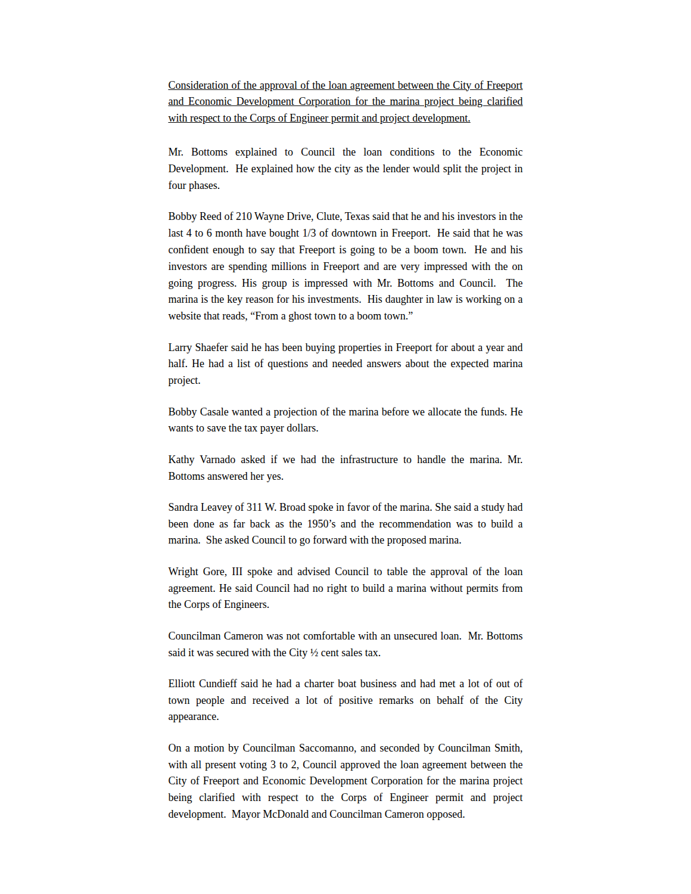Consideration of the approval of the loan agreement between the City of Freeport and Economic Development Corporation for the marina project being clarified with respect to the Corps of Engineer permit and project development.
Mr. Bottoms explained to Council the loan conditions to the Economic Development. He explained how the city as the lender would split the project in four phases.
Bobby Reed of 210 Wayne Drive, Clute, Texas said that he and his investors in the last 4 to 6 month have bought 1/3 of downtown in Freeport. He said that he was confident enough to say that Freeport is going to be a boom town. He and his investors are spending millions in Freeport and are very impressed with the on going progress. His group is impressed with Mr. Bottoms and Council. The marina is the key reason for his investments. His daughter in law is working on a website that reads, “From a ghost town to a boom town.”
Larry Shaefer said he has been buying properties in Freeport for about a year and half. He had a list of questions and needed answers about the expected marina project.
Bobby Casale wanted a projection of the marina before we allocate the funds. He wants to save the tax payer dollars.
Kathy Varnado asked if we had the infrastructure to handle the marina. Mr. Bottoms answered her yes.
Sandra Leavey of 311 W. Broad spoke in favor of the marina. She said a study had been done as far back as the 1950’s and the recommendation was to build a marina. She asked Council to go forward with the proposed marina.
Wright Gore, III spoke and advised Council to table the approval of the loan agreement. He said Council had no right to build a marina without permits from the Corps of Engineers.
Councilman Cameron was not comfortable with an unsecured loan. Mr. Bottoms said it was secured with the City ½ cent sales tax.
Elliott Cundieff said he had a charter boat business and had met a lot of out of town people and received a lot of positive remarks on behalf of the City appearance.
On a motion by Councilman Saccomanno, and seconded by Councilman Smith, with all present voting 3 to 2, Council approved the loan agreement between the City of Freeport and Economic Development Corporation for the marina project being clarified with respect to the Corps of Engineer permit and project development. Mayor McDonald and Councilman Cameron opposed.